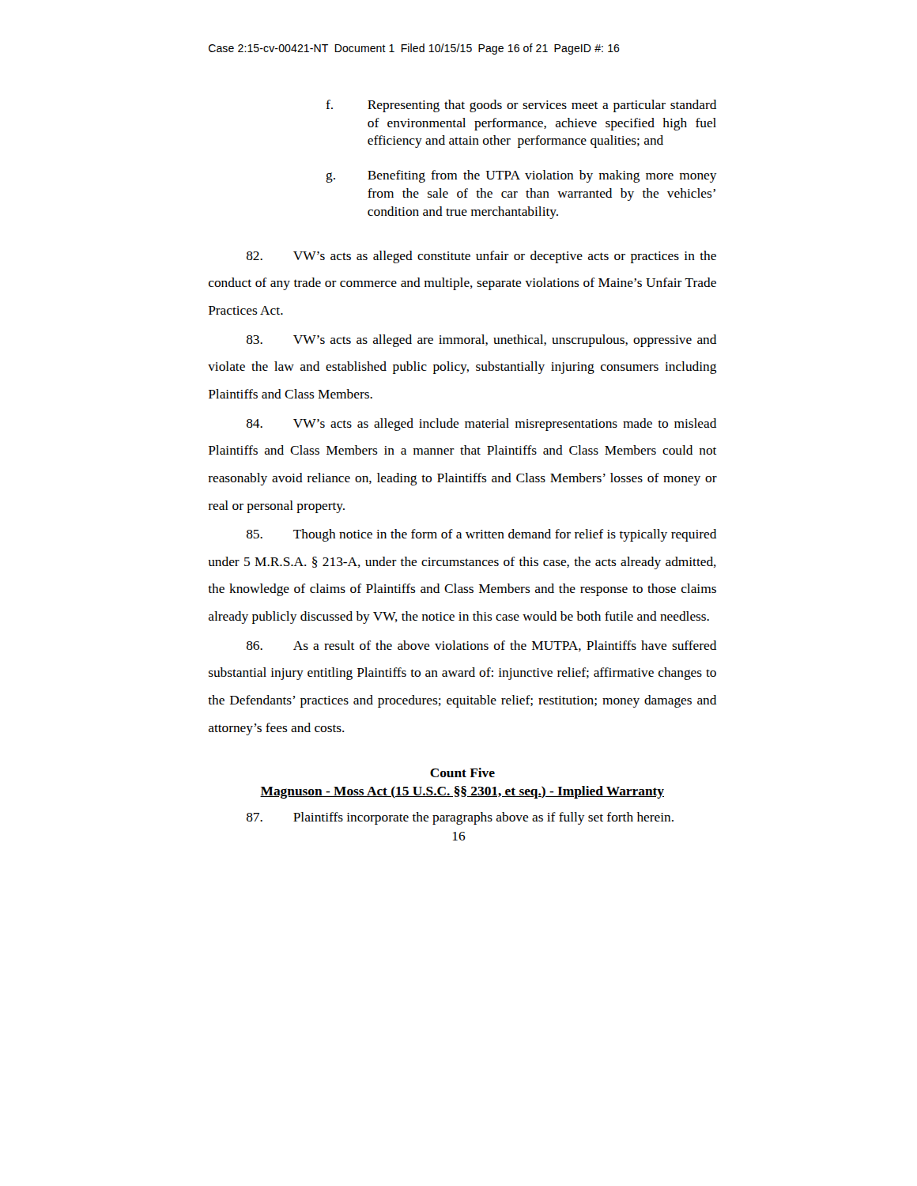Case 2:15-cv-00421-NT Document 1 Filed 10/15/15 Page 16 of 21 PageID #: 16
f.
Representing that goods or services meet a particular standard of environmental performance, achieve specified high fuel efficiency and attain other performance qualities; and
g.
Benefiting from the UTPA violation by making more money from the sale of the car than warranted by the vehicles’ condition and true merchantability.
82. VW’s acts as alleged constitute unfair or deceptive acts or practices in the conduct of any trade or commerce and multiple, separate violations of Maine’s Unfair Trade Practices Act.
83. VW’s acts as alleged are immoral, unethical, unscrupulous, oppressive and violate the law and established public policy, substantially injuring consumers including Plaintiffs and Class Members.
84. VW’s acts as alleged include material misrepresentations made to mislead Plaintiffs and Class Members in a manner that Plaintiffs and Class Members could not reasonably avoid reliance on, leading to Plaintiffs and Class Members’ losses of money or real or personal property.
85. Though notice in the form of a written demand for relief is typically required under 5 M.R.S.A. § 213-A, under the circumstances of this case, the acts already admitted, the knowledge of claims of Plaintiffs and Class Members and the response to those claims already publicly discussed by VW, the notice in this case would be both futile and needless.
86. As a result of the above violations of the MUTPA, Plaintiffs have suffered substantial injury entitling Plaintiffs to an award of: injunctive relief; affirmative changes to the Defendants’ practices and procedures; equitable relief; restitution; money damages and attorney’s fees and costs.
Count Five
Magnuson - Moss Act (15 U.S.C. §§ 2301, et seq.) - Implied Warranty
87. Plaintiffs incorporate the paragraphs above as if fully set forth herein.
16